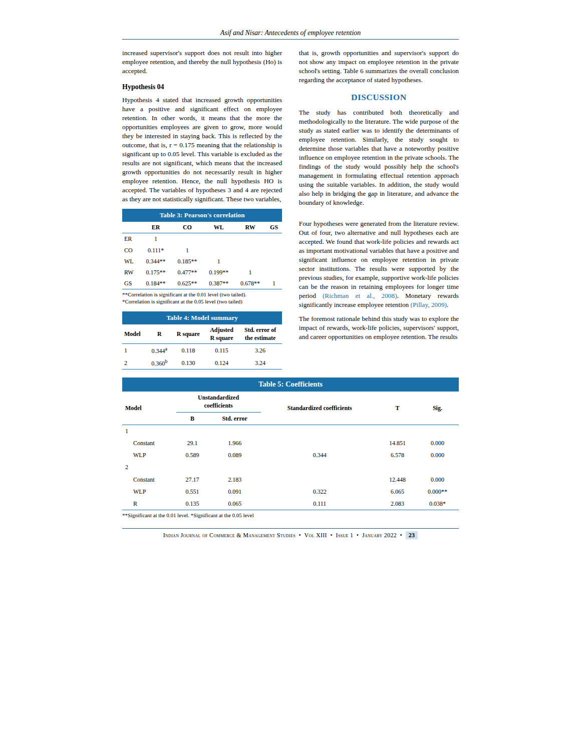Asif and Nisar: Antecedents of employee retention
increased supervisor's support does not result into higher employee retention, and thereby the null hypothesis (Ho) is accepted.
Hypothesis 04
Hypothesis 4 stated that increased growth opportunities have a positive and significant effect on employee retention. In other words, it means that the more the opportunities employees are given to grow, more would they be interested in staying back. This is reflected by the outcome, that is, r = 0.175 meaning that the relationship is significant up to 0.05 level. This variable is excluded as the results are not significant, which means that the increased growth opportunities do not necessarily result in higher employee retention. Hence, the null hypothesis HO is accepted. The variables of hypotheses 3 and 4 are rejected as they are not statistically significant. These two variables,
Table 3: Pearson's correlation
| | ER | CO | WL | RW | GS |
| --- | --- | --- | --- | --- | --- |
| ER | 1 | | | | |
| CO | 0.111* | 1 | | | |
| WL | 0.344** | 0.185** | 1 | | |
| RW | 0.175** | 0.477** | 0.199** | 1 | |
| GS | 0.184** | 0.625** | 0.387** | 0.678** | 1 |
**Correlation is significant at the 0.01 level (two tailed).
*Correlation is significant at the 0.05 level (two tailed)
Table 4: Model summary
| Model | R | R square | Adjusted R square | Std. error of the estimate |
| --- | --- | --- | --- | --- |
| 1 | 0.344 a | 0.118 | 0.115 | 3.26 |
| 2 | 0.360 b | 0.130 | 0.124 | 3.24 |
that is, growth opportunities and supervisor's support do not show any impact on employee retention in the private school's setting. Table 6 summarizes the overall conclusion regarding the acceptance of stated hypotheses.
DISCUSSION
The study has contributed both theoretically and methodologically to the literature. The wide purpose of the study as stated earlier was to identify the determinants of employee retention. Similarly, the study sought to determine those variables that have a noteworthy positive influence on employee retention in the private schools. The findings of the study would possibly help the school's management in formulating effectual retention approach using the suitable variables. In addition, the study would also help in bridging the gap in literature, and advance the boundary of knowledge.
Four hypotheses were generated from the literature review. Out of four, two alternative and null hypotheses each are accepted. We found that work-life policies and rewards act as important motivational variables that have a positive and significant influence on employee retention in private sector institutions. The results were supported by the previous studies, for example, supportive work-life policies can be the reason in retaining employees for longer time period (Richman et al., 2008). Monetary rewards significantly increase employee retention (Pillay, 2009).
The foremost rationale behind this study was to explore the impact of rewards, work-life policies, supervisors' support, and career opportunities on employee retention. The results
Table 5: Coefficients
| Model | Unstandardized coefficients | Standardized coefficients | T | Sig. |
| --- | --- | --- | --- | --- |
| B | Std. error |
| 1 |
| Constant | 29.1 | 1.966 | | 14.851 | 0.000 |
| WLP | 0.589 | 0.089 | 0.344 | 6.578 | 0.000 |
| 2 |
| Constant | 27.17 | 2.183 | | 12.448 | 0.000 |
| WLP | 0.551 | 0.091 | 0.322 | 6.065 | 0.000** |
| R | 0.135 | 0.065 | 0.111 | 2.083 | 0.038* |
**Significant at the 0.01 level. *Significant at the 0.05 level
Indian Journal of Commerce & Management Studies • Vol XIII • Issue 1 • January 2022 • 23